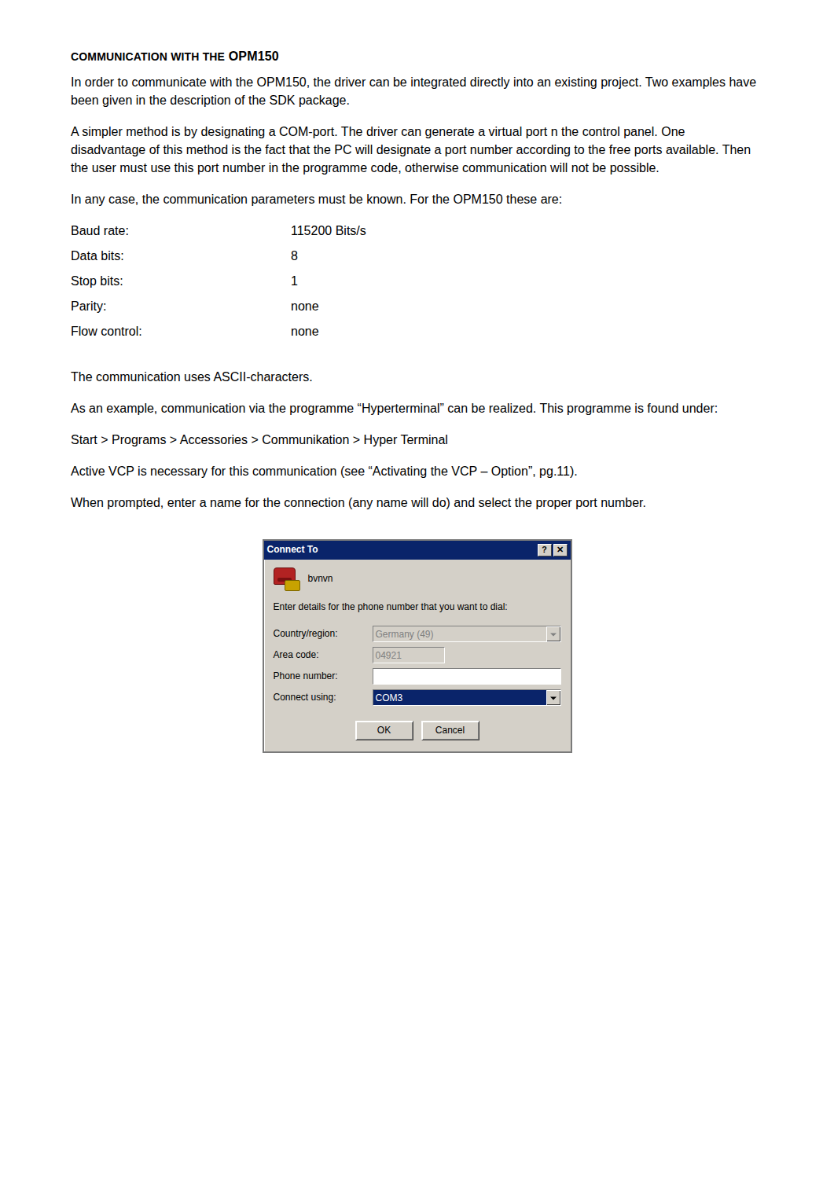Communication with the OPM150
In order to communicate with the OPM150, the driver can be integrated directly into an existing project. Two examples have been given in the description of the SDK package.
A simpler method is by designating a COM-port. The driver can generate a virtual port n the control panel. One disadvantage of this method is the fact that the PC will designate a port number according to the free ports available. Then the user must use this port number in the programme code, otherwise communication will not be possible.
In any case, the communication parameters must be known. For the OPM150 these are:
| Baud rate: | 115200 Bits/s |
| Data bits: | 8 |
| Stop bits: | 1 |
| Parity: | none |
| Flow control: | none |
The communication uses ASCII-characters.
As an example, communication via the programme “Hyperterminal” can be realized. This programme is found under:
Start > Programs > Accessories > Communikation > Hyper Terminal
Active VCP is necessary for this communication (see “Activating the VCP – Option”, pg.11).
When prompted, enter a name for the connection (any name will do) and select the proper port number.
Connect To ? ✕
bvnvn
Enter details for the phone number that you want to dial:
| Country/region: | Germany (49) |
| Area code: | 04921 |
| Phone number: | |
| Connect using: | COM3 |
OK Cancel